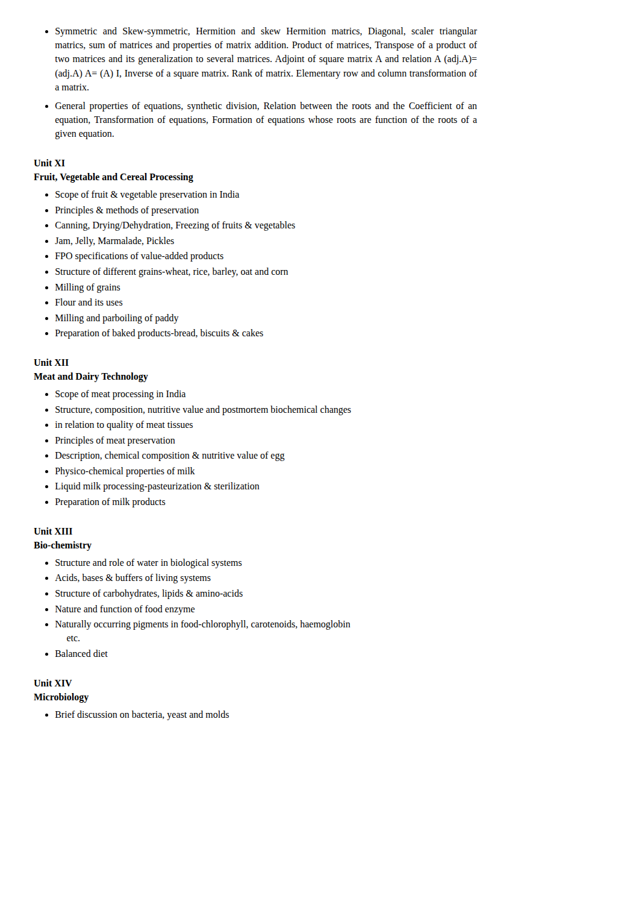Symmetric and Skew-symmetric, Hermition and skew Hermition matrics, Diagonal, scaler triangular matrics, sum of matrices and properties of matrix addition. Product of matrices, Transpose of a product of two matrices and its generalization to several matrices. Adjoint of square matrix A and relation A (adj.A)= (adj.A) A= (A) I, Inverse of a square matrix. Rank of matrix. Elementary row and column transformation of a matrix.
General properties of equations, synthetic division, Relation between the roots and the Coefficient of an equation, Transformation of equations, Formation of equations whose roots are function of the roots of a given equation.
Unit XI
Fruit, Vegetable and Cereal Processing
Scope of fruit & vegetable preservation in India
Principles & methods of preservation
Canning, Drying/Dehydration, Freezing of fruits & vegetables
Jam, Jelly, Marmalade, Pickles
FPO specifications of value-added products
Structure of different grains-wheat, rice, barley, oat and corn
Milling of grains
Flour and its uses
Milling and parboiling of paddy
Preparation of baked products-bread, biscuits & cakes
Unit XII
Meat and Dairy Technology
Scope of meat processing in India
Structure, composition, nutritive value and postmortem biochemical changes
in relation to quality of meat tissues
Principles of meat preservation
Description, chemical composition & nutritive value of egg
Physico-chemical properties of milk
Liquid milk processing-pasteurization & sterilization
Preparation of milk products
Unit XIII
Bio-chemistry
Structure and role of water in biological systems
Acids, bases & buffers of living systems
Structure of carbohydrates, lipids & amino-acids
Nature and function of food enzyme
Naturally occurring pigments in food-chlorophyll, carotenoids, haemoglobin etc.
Balanced diet
Unit XIV
Microbiology
Brief discussion on bacteria, yeast and molds